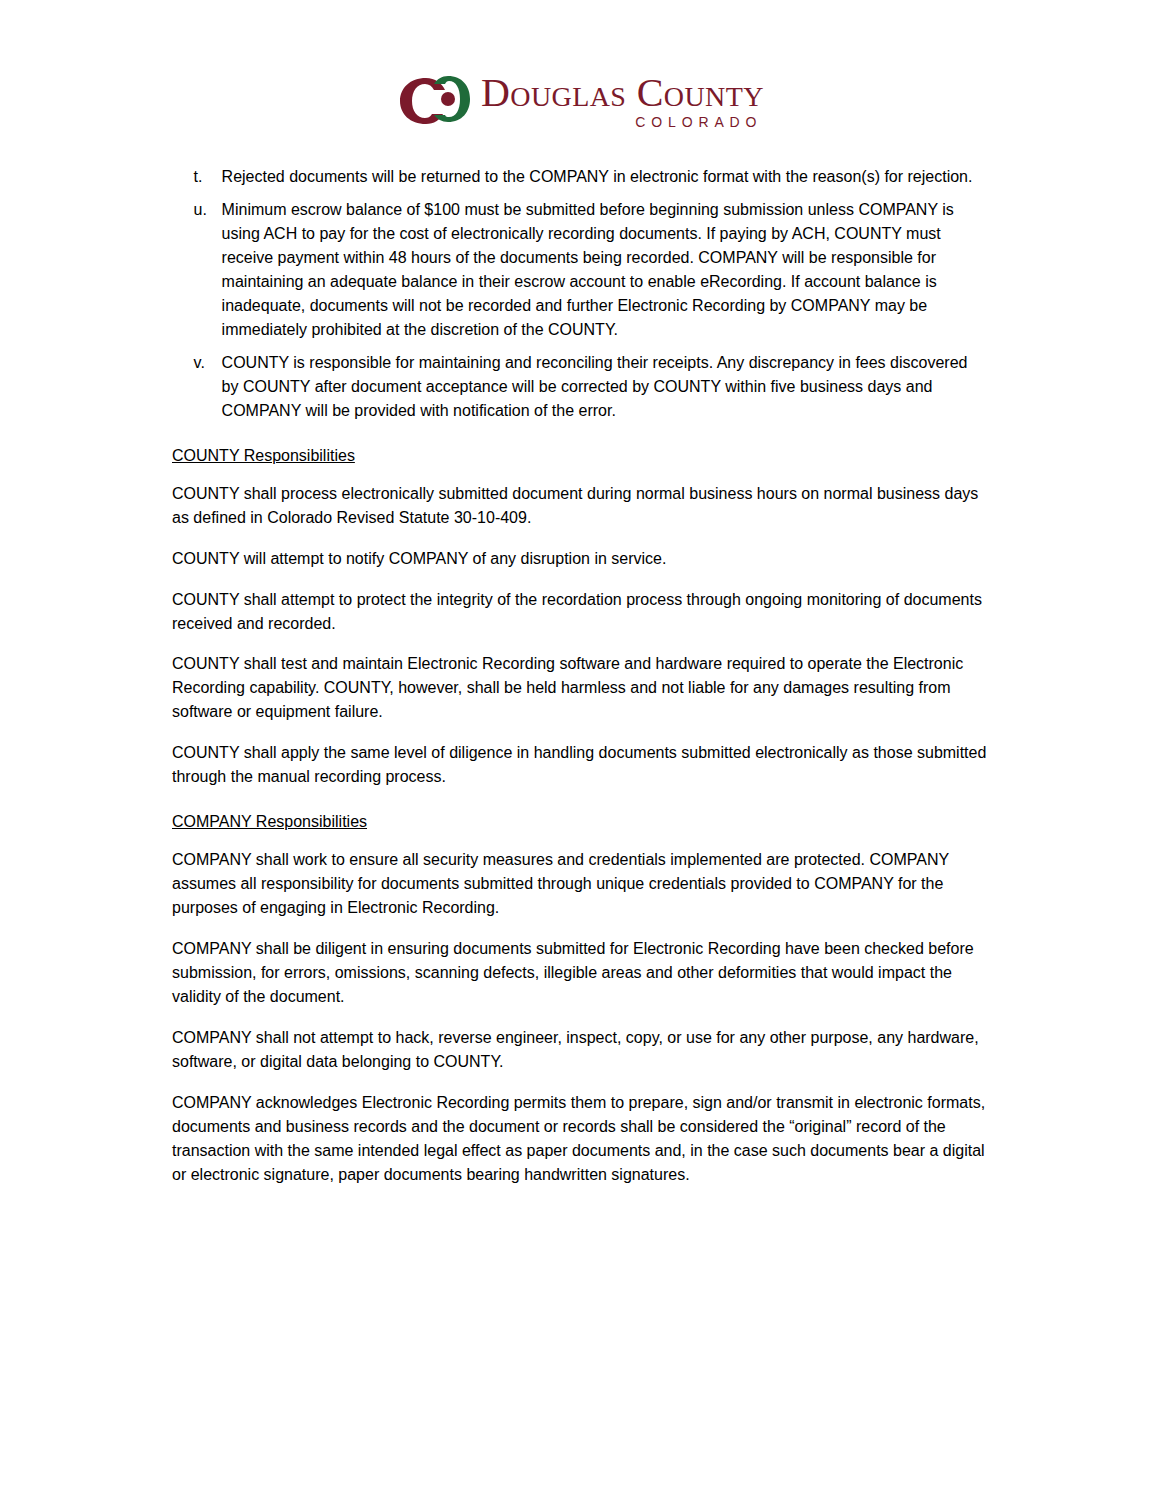Douglas County
COLORADO
t. Rejected documents will be returned to the COMPANY in electronic format with the reason(s) for rejection.
u. Minimum escrow balance of $100 must be submitted before beginning submission unless COMPANY is using ACH to pay for the cost of electronically recording documents. If paying by ACH, COUNTY must receive payment within 48 hours of the documents being recorded. COMPANY will be responsible for maintaining an adequate balance in their escrow account to enable eRecording. If account balance is inadequate, documents will not be recorded and further Electronic Recording by COMPANY may be immediately prohibited at the discretion of the COUNTY.
v. COUNTY is responsible for maintaining and reconciling their receipts. Any discrepancy in fees discovered by COUNTY after document acceptance will be corrected by COUNTY within five business days and COMPANY will be provided with notification of the error.
COUNTY Responsibilities
COUNTY shall process electronically submitted document during normal business hours on normal business days as defined in Colorado Revised Statute 30-10-409.
COUNTY will attempt to notify COMPANY of any disruption in service.
COUNTY shall attempt to protect the integrity of the recordation process through ongoing monitoring of documents received and recorded.
COUNTY shall test and maintain Electronic Recording software and hardware required to operate the Electronic Recording capability. COUNTY, however, shall be held harmless and not liable for any damages resulting from software or equipment failure.
COUNTY shall apply the same level of diligence in handling documents submitted electronically as those submitted through the manual recording process.
COMPANY Responsibilities
COMPANY shall work to ensure all security measures and credentials implemented are protected. COMPANY assumes all responsibility for documents submitted through unique credentials provided to COMPANY for the purposes of engaging in Electronic Recording.
COMPANY shall be diligent in ensuring documents submitted for Electronic Recording have been checked before submission, for errors, omissions, scanning defects, illegible areas and other deformities that would impact the validity of the document.
COMPANY shall not attempt to hack, reverse engineer, inspect, copy, or use for any other purpose, any hardware, software, or digital data belonging to COUNTY.
COMPANY acknowledges Electronic Recording permits them to prepare, sign and/or transmit in electronic formats, documents and business records and the document or records shall be considered the “original” record of the transaction with the same intended legal effect as paper documents and, in the case such documents bear a digital or electronic signature, paper documents bearing handwritten signatures.